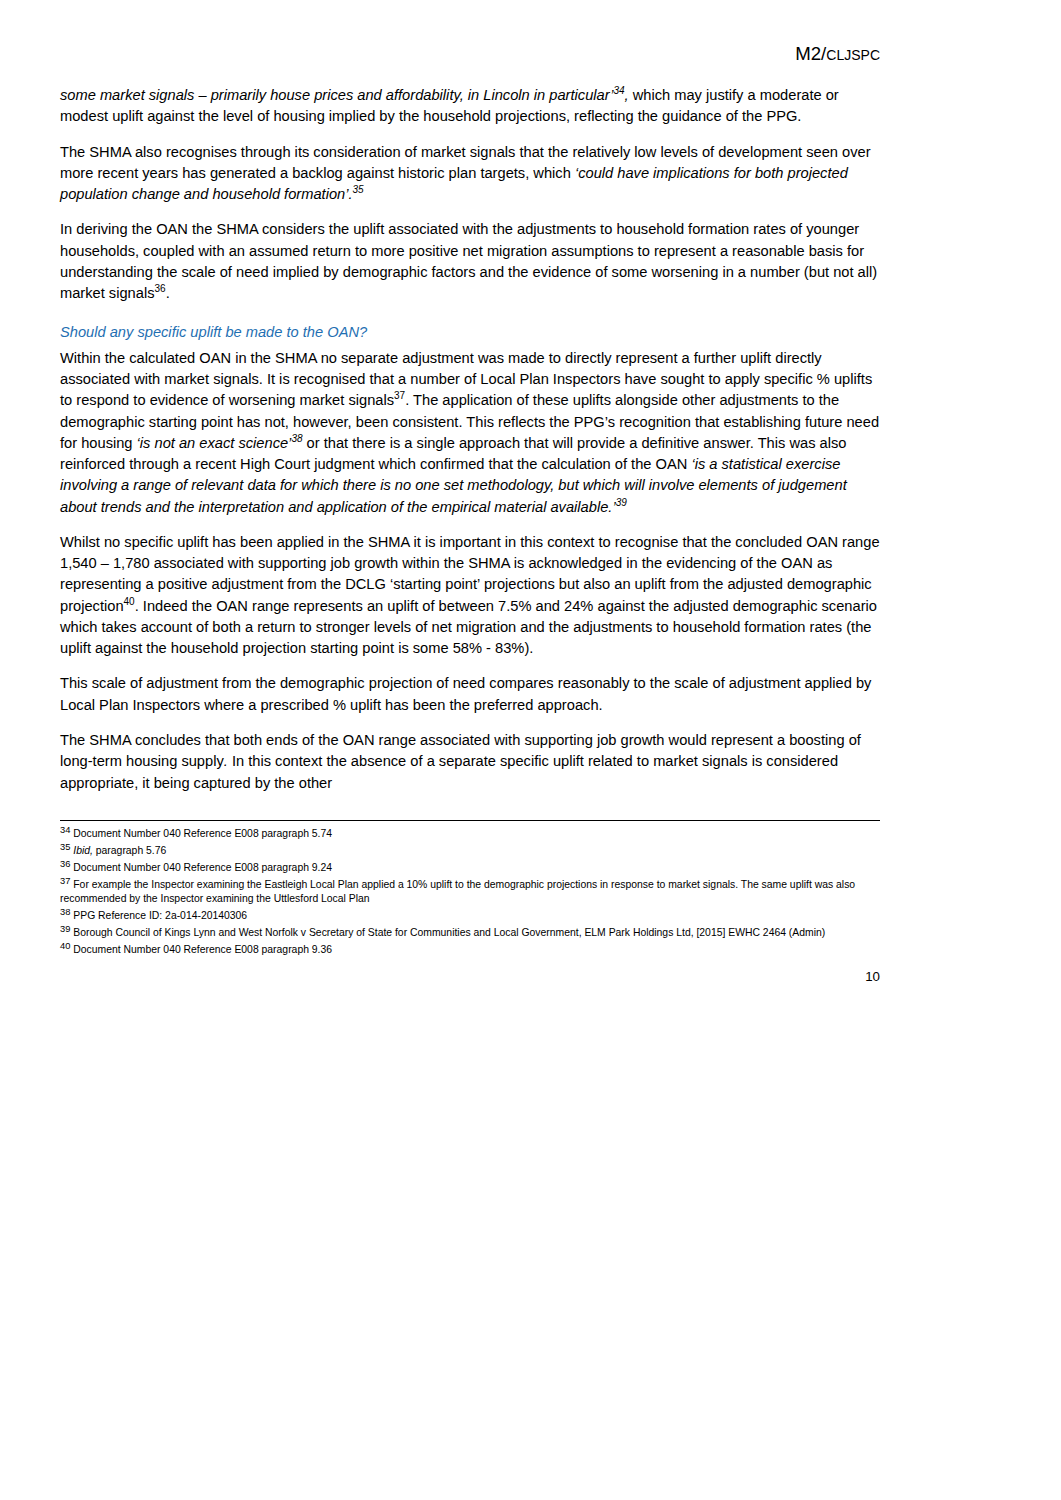M2/CLJSPC
some market signals – primarily house prices and affordability, in Lincoln in particular’34, which may justify a moderate or modest uplift against the level of housing implied by the household projections, reflecting the guidance of the PPG.
The SHMA also recognises through its consideration of market signals that the relatively low levels of development seen over more recent years has generated a backlog against historic plan targets, which ‘could have implications for both projected population change and household formation’.35
In deriving the OAN the SHMA considers the uplift associated with the adjustments to household formation rates of younger households, coupled with an assumed return to more positive net migration assumptions to represent a reasonable basis for understanding the scale of need implied by demographic factors and the evidence of some worsening in a number (but not all) market signals36.
Should any specific uplift be made to the OAN?
Within the calculated OAN in the SHMA no separate adjustment was made to directly represent a further uplift directly associated with market signals. It is recognised that a number of Local Plan Inspectors have sought to apply specific % uplifts to respond to evidence of worsening market signals37. The application of these uplifts alongside other adjustments to the demographic starting point has not, however, been consistent. This reflects the PPG’s recognition that establishing future need for housing ‘is not an exact science’38 or that there is a single approach that will provide a definitive answer. This was also reinforced through a recent High Court judgment which confirmed that the calculation of the OAN ‘is a statistical exercise involving a range of relevant data for which there is no one set methodology, but which will involve elements of judgement about trends and the interpretation and application of the empirical material available.’39
Whilst no specific uplift has been applied in the SHMA it is important in this context to recognise that the concluded OAN range 1,540 – 1,780 associated with supporting job growth within the SHMA is acknowledged in the evidencing of the OAN as representing a positive adjustment from the DCLG ‘starting point’ projections but also an uplift from the adjusted demographic projection40. Indeed the OAN range represents an uplift of between 7.5% and 24% against the adjusted demographic scenario which takes account of both a return to stronger levels of net migration and the adjustments to household formation rates (the uplift against the household projection starting point is some 58% - 83%).
This scale of adjustment from the demographic projection of need compares reasonably to the scale of adjustment applied by Local Plan Inspectors where a prescribed % uplift has been the preferred approach.
The SHMA concludes that both ends of the OAN range associated with supporting job growth would represent a boosting of long-term housing supply. In this context the absence of a separate specific uplift related to market signals is considered appropriate, it being captured by the other
34 Document Number 040 Reference E008 paragraph 5.74
35 Ibid, paragraph 5.76
36 Document Number 040 Reference E008 paragraph 9.24
37 For example the Inspector examining the Eastleigh Local Plan applied a 10% uplift to the demographic projections in response to market signals. The same uplift was also recommended by the Inspector examining the Uttlesford Local Plan
38 PPG Reference ID: 2a-014-20140306
39 Borough Council of Kings Lynn and West Norfolk v Secretary of State for Communities and Local Government, ELM Park Holdings Ltd, [2015] EWHC 2464 (Admin)
40 Document Number 040 Reference E008 paragraph 9.36
10